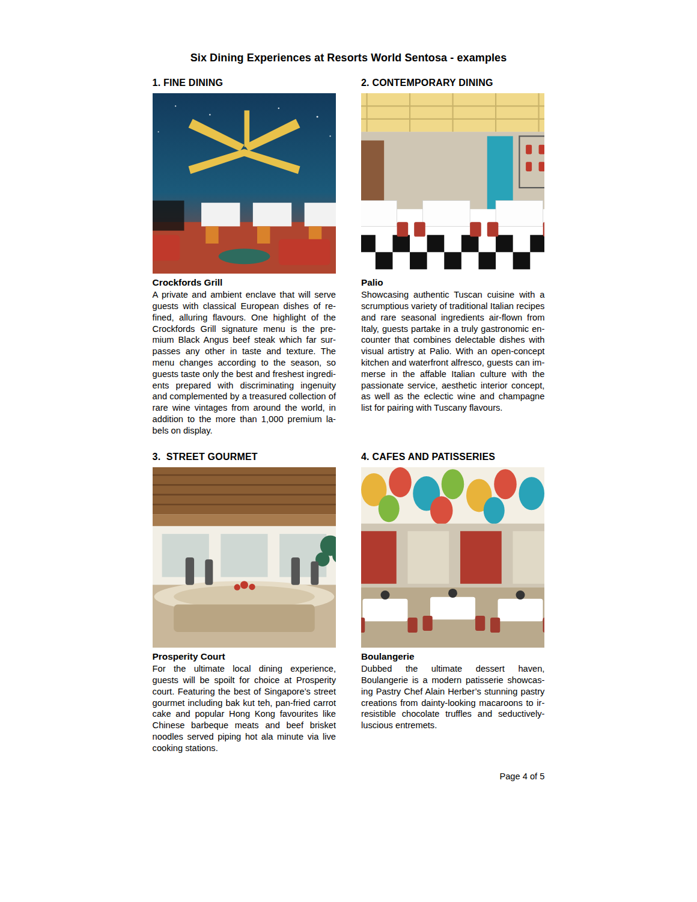Six Dining Experiences at Resorts World Sentosa - examples
1. FINE DINING
Crockfords Grill
A private and ambient enclave that will serve guests with classical European dishes of refined, alluring flavours. One highlight of the Crockfords Grill signature menu is the premium Black Angus beef steak which far surpasses any other in taste and texture. The menu changes according to the season, so guests taste only the best and freshest ingredients prepared with discriminating ingenuity and complemented by a treasured collection of rare wine vintages from around the world, in addition to the more than 1,000 premium labels on display.
2. CONTEMPORARY DINING
Palio
Showcasing authentic Tuscan cuisine with a scrumptious variety of traditional Italian recipes and rare seasonal ingredients air-flown from Italy, guests partake in a truly gastronomic encounter that combines delectable dishes with visual artistry at Palio. With an open-concept kitchen and waterfront alfresco, guests can immerse in the affable Italian culture with the passionate service, aesthetic interior concept, as well as the eclectic wine and champagne list for pairing with Tuscany flavours.
3. STREET GOURMET
Prosperity Court
For the ultimate local dining experience, guests will be spoilt for choice at Prosperity court. Featuring the best of Singapore’s street gourmet including bak kut teh, pan-fried carrot cake and popular Hong Kong favourites like Chinese barbeque meats and beef brisket noodles served piping hot ala minute via live cooking stations.
4. CAFES AND PATISSERIES
Boulangerie
Dubbed the ultimate dessert haven, Boulangerie is a modern patisserie showcasing Pastry Chef Alain Herber’s stunning pastry creations from dainty-looking macaroons to irresistible chocolate truffles and seductively-luscious entremets.
Page 4 of 5